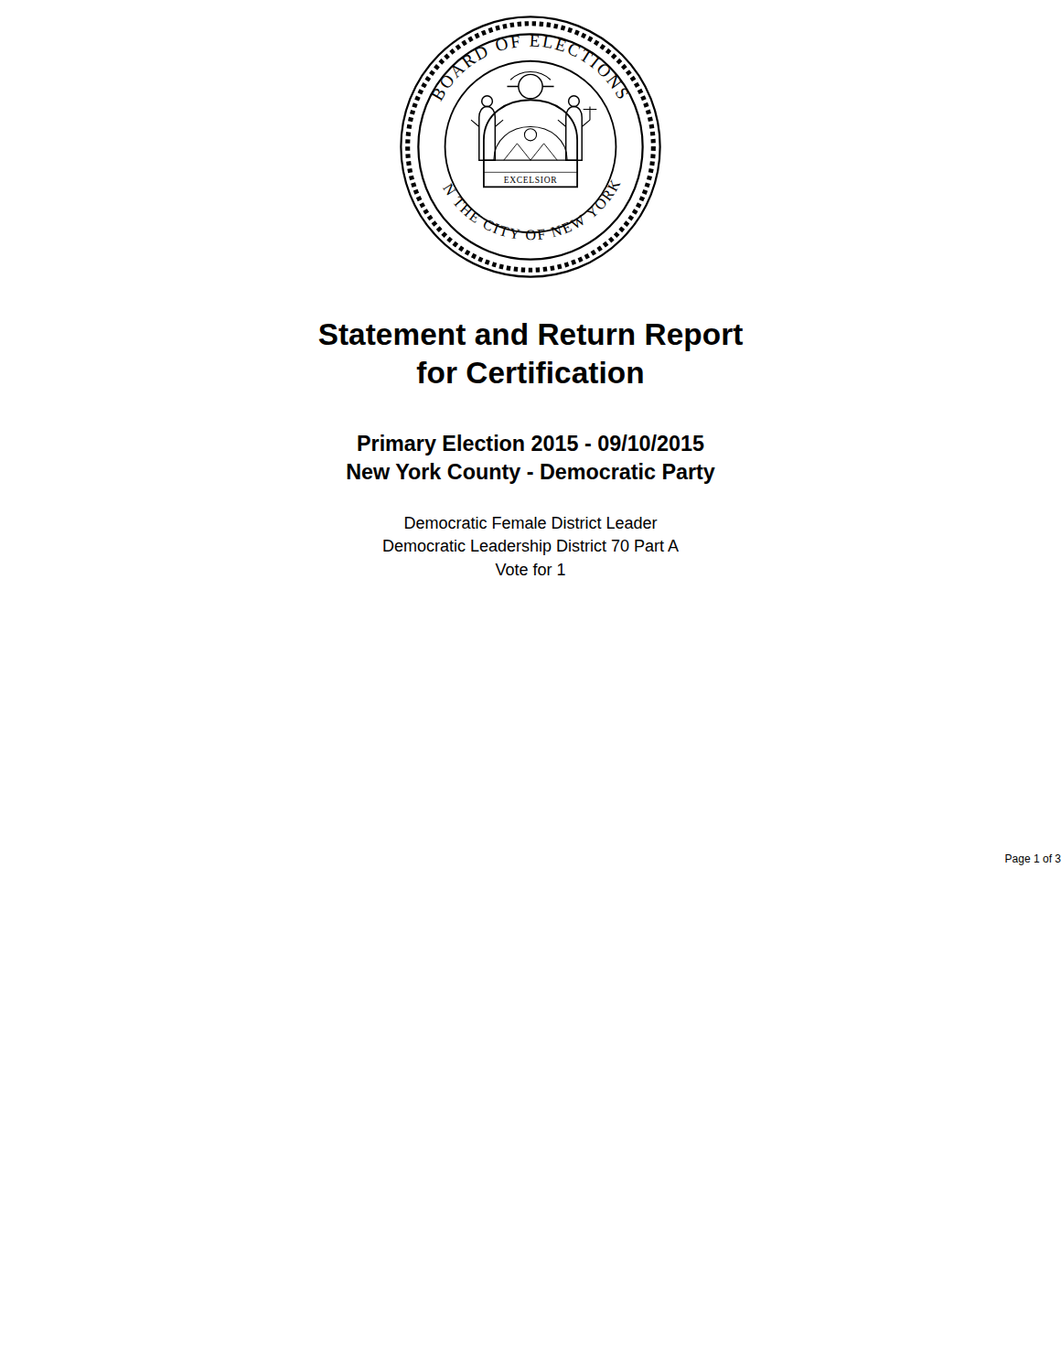Statement and Return Report
for Certification
Primary Election 2015 - 09/10/2015
New York County - Democratic Party
Democratic Female District Leader
Democratic Leadership District 70 Part A
Vote for 1
Page 1 of 3